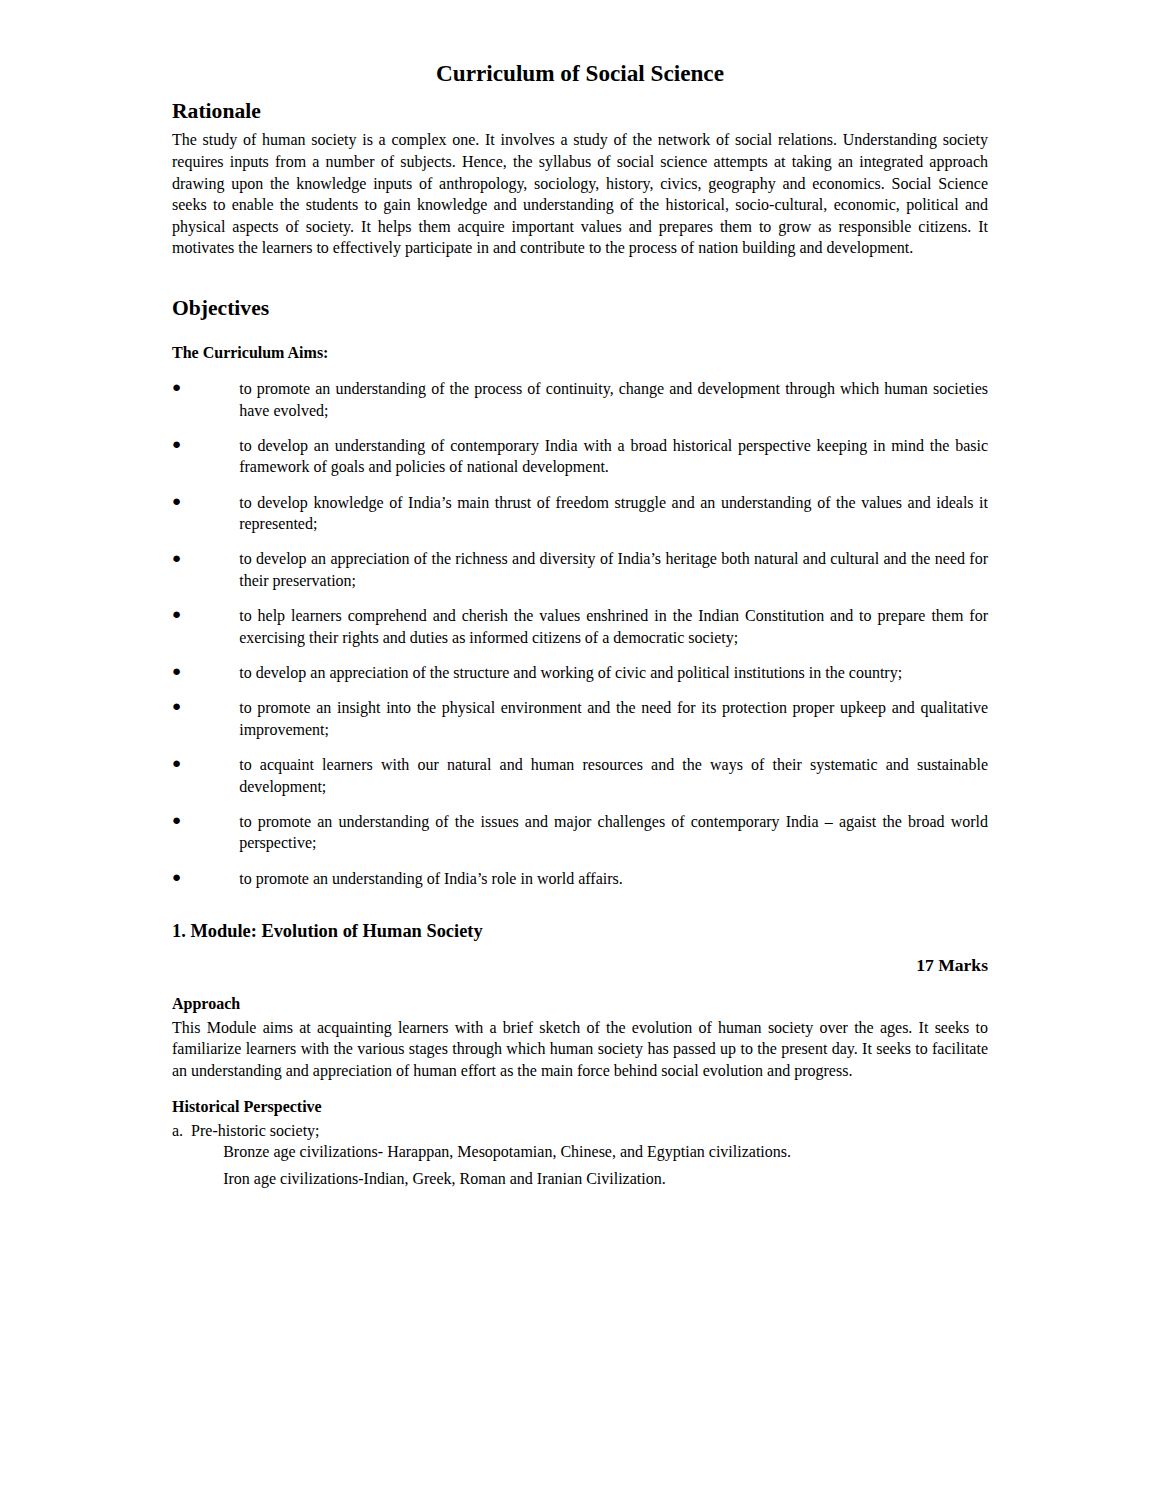Curriculum of Social Science
Rationale
The study of human society is a complex one. It involves a study of the network of social relations. Understanding society requires inputs from a number of subjects. Hence, the syllabus of social science attempts at taking an integrated approach drawing upon the knowledge inputs of anthropology, sociology, history, civics, geography and economics. Social Science seeks to enable the students to gain knowledge and understanding of the historical, socio-cultural, economic, political and physical aspects of society. It helps them acquire important values and prepares them to grow as responsible citizens. It motivates the learners to effectively participate in and contribute to the process of nation building and development.
Objectives
The Curriculum Aims:
to promote an understanding of the process of continuity, change and development through which human societies have evolved;
to develop an understanding of contemporary India with a broad historical perspective keeping in mind the basic framework of goals and policies of national development.
to develop knowledge of India’s main thrust of freedom struggle and an understanding of the values and ideals it represented;
to develop an appreciation of the richness and diversity of India’s heritage both natural and cultural and the need for their preservation;
to help learners comprehend and cherish the values enshrined in the Indian Constitution and to prepare them for exercising their rights and duties as informed citizens of a democratic society;
to develop an appreciation of the structure and working of civic and political institutions in the country;
to promote an insight into the physical environment and the need for its protection proper upkeep and qualitative improvement;
to acquaint learners with our natural and human resources and the ways of their systematic and sustainable development;
to promote an understanding of the issues and major challenges of contemporary India – agaist the broad world perspective;
to promote an understanding of India’s role in world affairs.
1. Module: Evolution of Human Society
17 Marks
Approach
This Module aims at acquainting learners with a brief sketch of the evolution of human society over the ages. It seeks to familiarize learners with the various stages through which human society has passed up to the present day. It seeks to facilitate an understanding and appreciation of human effort as the main force behind social evolution and progress.
Historical Perspective
a. Pre-historic society;
Bronze age civilizations- Harappan, Mesopotamian, Chinese, and Egyptian civilizations.
Iron age civilizations-Indian, Greek, Roman and Iranian Civilization.